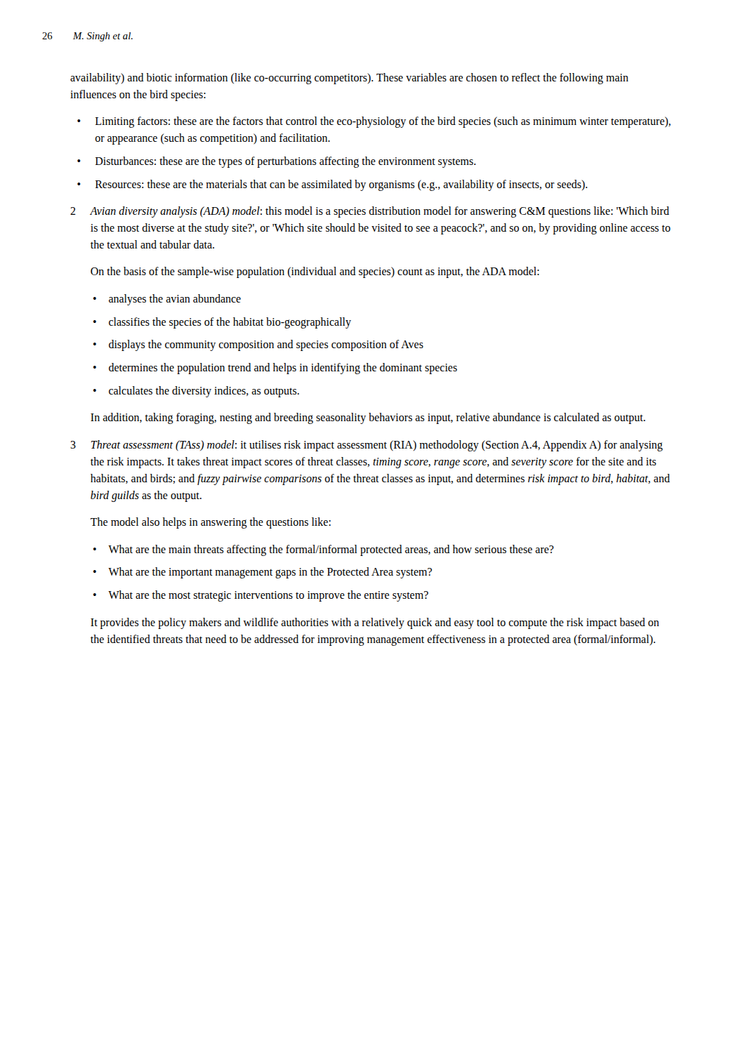26 M. Singh et al.
availability) and biotic information (like co-occurring competitors). These variables are chosen to reflect the following main influences on the bird species:
Limiting factors: these are the factors that control the eco-physiology of the bird species (such as minimum winter temperature), or appearance (such as competition) and facilitation.
Disturbances: these are the types of perturbations affecting the environment systems.
Resources: these are the materials that can be assimilated by organisms (e.g., availability of insects, or seeds).
Avian diversity analysis (ADA) model: this model is a species distribution model for answering C&M questions like: 'Which bird is the most diverse at the study site?', or 'Which site should be visited to see a peacock?', and so on, by providing online access to the textual and tabular data.
On the basis of the sample-wise population (individual and species) count as input, the ADA model:
analyses the avian abundance
classifies the species of the habitat bio-geographically
displays the community composition and species composition of Aves
determines the population trend and helps in identifying the dominant species
calculates the diversity indices, as outputs.
In addition, taking foraging, nesting and breeding seasonality behaviors as input, relative abundance is calculated as output.
Threat assessment (TAss) model: it utilises risk impact assessment (RIA) methodology (Section A.4, Appendix A) for analysing the risk impacts. It takes threat impact scores of threat classes, timing score, range score, and severity score for the site and its habitats, and birds; and fuzzy pairwise comparisons of the threat classes as input, and determines risk impact to bird, habitat, and bird guilds as the output.
The model also helps in answering the questions like:
What are the main threats affecting the formal/informal protected areas, and how serious these are?
What are the important management gaps in the Protected Area system?
What are the most strategic interventions to improve the entire system?
It provides the policy makers and wildlife authorities with a relatively quick and easy tool to compute the risk impact based on the identified threats that need to be addressed for improving management effectiveness in a protected area (formal/informal).